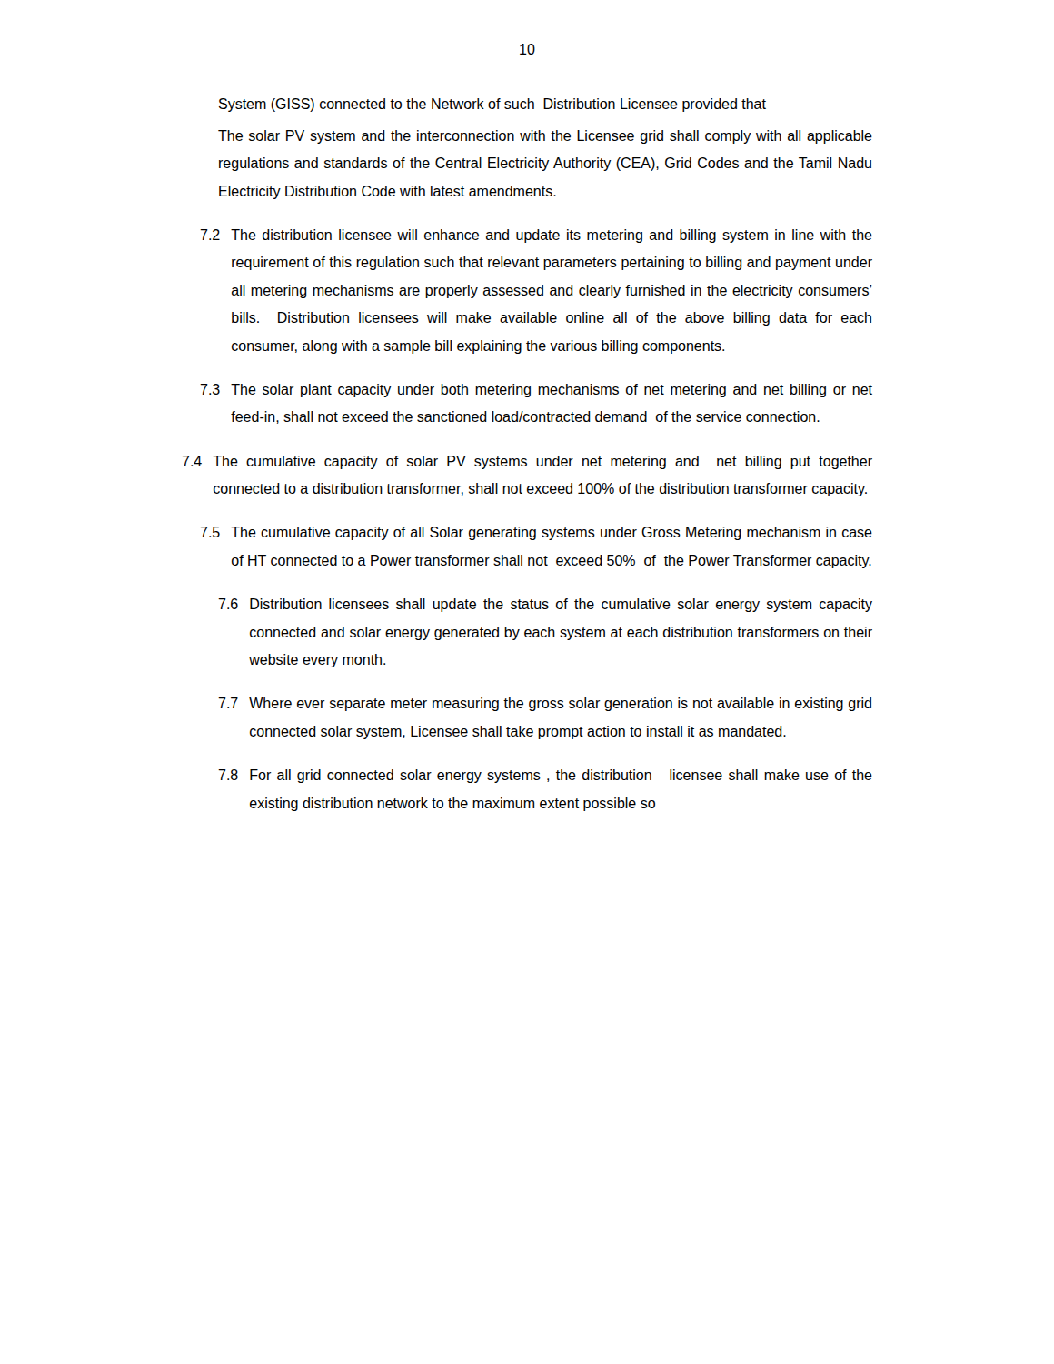10
System (GISS) connected to the Network of such Distribution Licensee provided that
The solar PV system and the interconnection with the Licensee grid shall comply with all applicable regulations and standards of the Central Electricity Authority (CEA), Grid Codes and the Tamil Nadu Electricity Distribution Code with latest amendments.
7.2
The distribution licensee will enhance and update its metering and billing system in line with the requirement of this regulation such that relevant parameters pertaining to billing and payment under all metering mechanisms are properly assessed and clearly furnished in the electricity consumers’ bills. Distribution licensees will make available online all of the above billing data for each consumer, along with a sample bill explaining the various billing components.
7.3
The solar plant capacity under both metering mechanisms of net metering and net billing or net feed-in, shall not exceed the sanctioned load/contracted demand of the service connection.
7.4
The cumulative capacity of solar PV systems under net metering and net billing put together connected to a distribution transformer, shall not exceed 100% of the distribution transformer capacity.
7.5
The cumulative capacity of all Solar generating systems under Gross Metering mechanism in case of HT connected to a Power transformer shall not exceed 50% of the Power Transformer capacity.
7.6
Distribution licensees shall update the status of the cumulative solar energy system capacity connected and solar energy generated by each system at each distribution transformers on their website every month.
7.7
Where ever separate meter measuring the gross solar generation is not available in existing grid connected solar system, Licensee shall take prompt action to install it as mandated.
7.8
For all grid connected solar energy systems , the distribution licensee shall make use of the existing distribution network to the maximum extent possible so